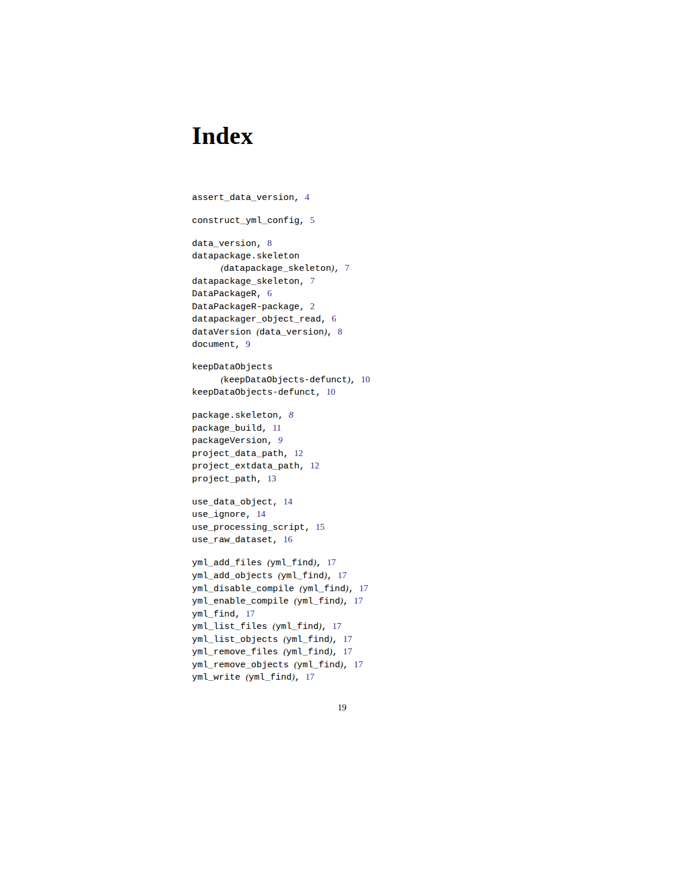Index
assert_data_version, 4
construct_yml_config, 5
data_version, 8
datapackage.skeleton(datapackage_skeleton), 7
datapackage_skeleton, 7
DataPackageR, 6
DataPackageR-package, 2
datapackager_object_read, 6
dataVersion (data_version), 8
document, 9
keepDataObjects(keepDataObjects-defunct), 10
keepDataObjects-defunct, 10
package.skeleton, 8
package_build, 11
packageVersion, 9
project_data_path, 12
project_extdata_path, 12
project_path, 13
use_data_object, 14
use_ignore, 14
use_processing_script, 15
use_raw_dataset, 16
yml_add_files (yml_find), 17
yml_add_objects (yml_find), 17
yml_disable_compile (yml_find), 17
yml_enable_compile (yml_find), 17
yml_find, 17
yml_list_files (yml_find), 17
yml_list_objects (yml_find), 17
yml_remove_files (yml_find), 17
yml_remove_objects (yml_find), 17
yml_write (yml_find), 17
19